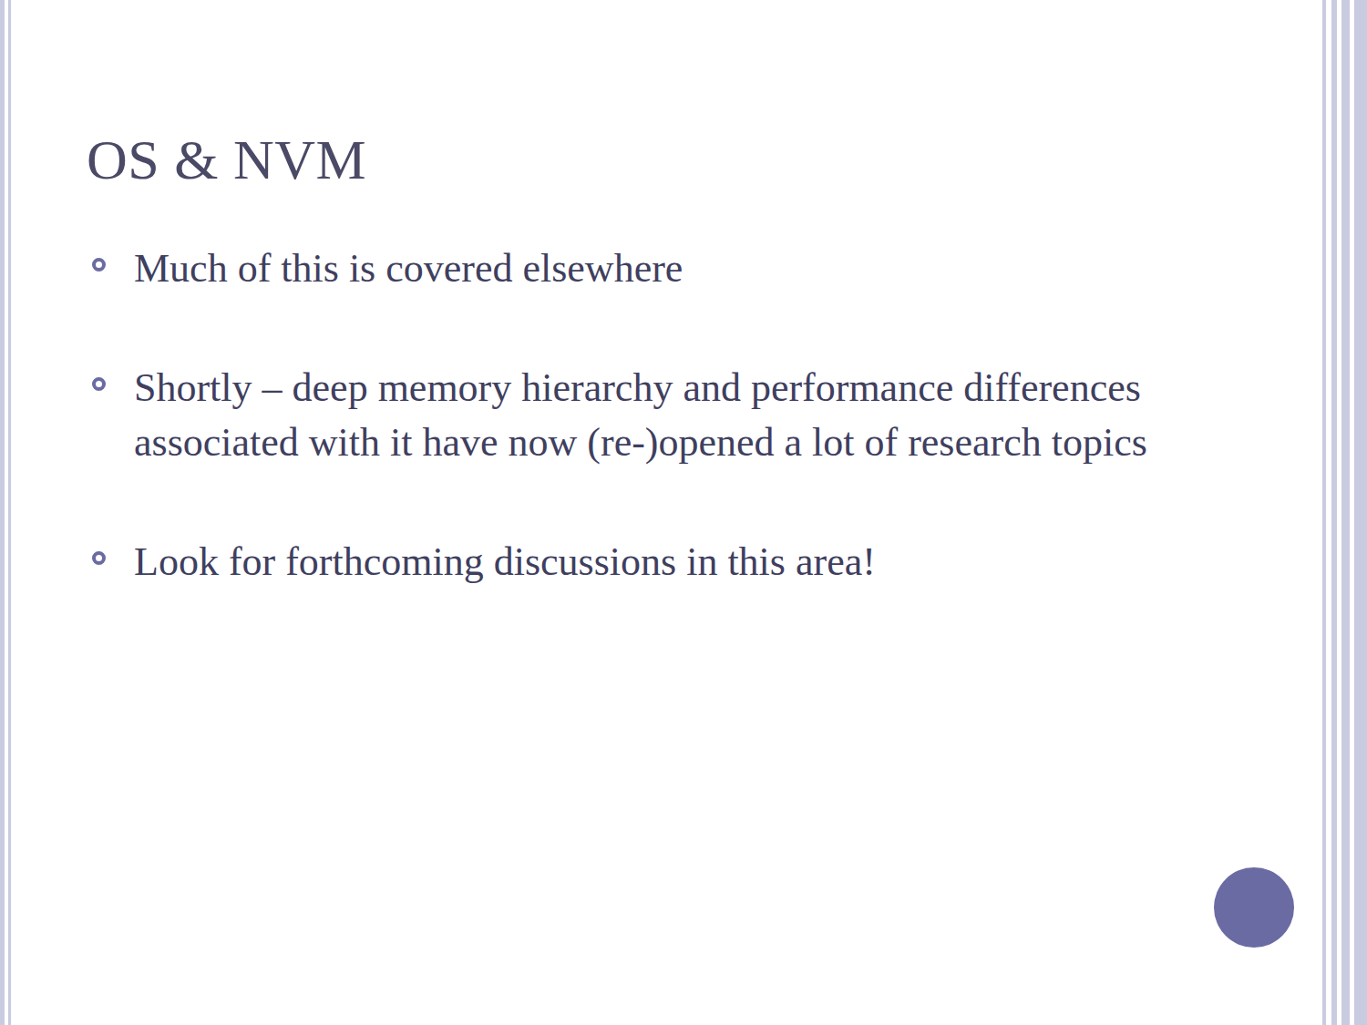OS & NVM
Much of this is covered elsewhere
Shortly – deep memory hierarchy and performance differences associated with it have now (re-)opened a lot of research topics
Look for forthcoming discussions in this area!